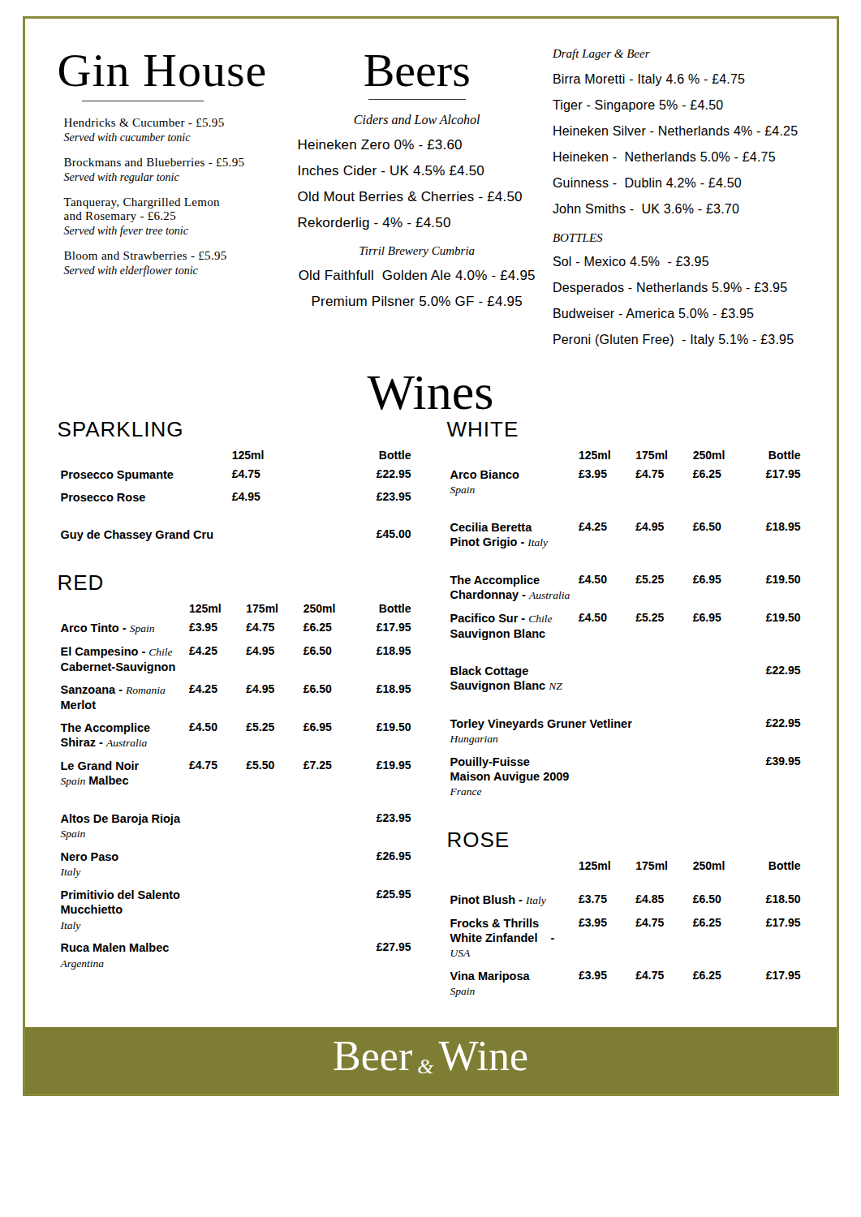Gin House
Hendricks & Cucumber - £5.95
Served with cucumber tonic
Brockmans and Blueberries - £5.95
Served with regular tonic
Tanqueray, Chargrilled Lemon
and Rosemary - £6.25
Served with fever tree tonic
Bloom and Strawberries - £5.95
Served with elderflower tonic
Beers
Ciders and Low Alcohol
Heineken Zero 0% - £3.60
Inches Cider - UK 4.5% £4.50
Old Mout Berries & Cherries - £4.50
Rekorderlig - 4% - £4.50
Tirril Brewery Cumbria
Old Faithfull Golden Ale 4.0% - £4.95
Premium Pilsner 5.0% GF - £4.95
Draft Lager & Beer
Birra Moretti - Italy 4.6 % - £4.75
Tiger - Singapore 5% - £4.50
Heineken Silver - Netherlands 4% - £4.25
Heineken - Netherlands 5.0% - £4.75
Guinness - Dublin 4.2% - £4.50
John Smiths - UK 3.6% - £3.70
BOTTLES
Sol - Mexico 4.5% - £3.95
Desperados - Netherlands 5.9% - £3.95
Budweiser - America 5.0% - £3.95
Peroni (Gluten Free) - Italy 5.1% - £3.95
Wines
SPARKLING
| | 125ml | Bottle |
| --- | --- | --- |
| Prosecco Spumante | £4.75 | £22.95 |
| Prosecco Rose | £4.95 | £23.95 |
| Guy de Chassey Grand Cru | | £45.00 |
RED
| | 125ml | 175ml | 250ml | Bottle |
| --- | --- | --- | --- | --- |
| Arco Tinto - Spain | £3.95 | £4.75 | £6.25 | £17.95 |
| El Campesino - Chile Cabernet-Sauvignon | £4.25 | £4.95 | £6.50 | £18.95 |
| Sanzoana - Romania Merlot | £4.25 | £4.95 | £6.50 | £18.95 |
| The Accomplice Shiraz - Australia | £4.50 | £5.25 | £6.95 | £19.50 |
| Le Grand Noir Spain Malbec | £4.75 | £5.50 | £7.25 | £19.95 |
| Altos De Baroja Rioja Spain | | £23.95 |
| Nero Paso Italy | | £26.95 |
| Primitivio del Salento Mucchietto Italy | | £25.95 |
| Ruca Malen Malbec Argentina | | £27.95 |
WHITE
| | 125ml | 175ml | 250ml | Bottle |
| --- | --- | --- | --- | --- |
| Arco Bianco Spain | £3.95 | £4.75 | £6.25 | £17.95 |
| Cecilia Beretta Pinot Grigio - Italy | £4.25 | £4.95 | £6.50 | £18.95 |
| The Accomplice Chardonnay - Australia | £4.50 | £5.25 | £6.95 | £19.50 |
| Pacifico Sur - Chile Sauvignon Blanc | £4.50 | £5.25 | £6.95 | £19.50 |
| Black Cottage Sauvignon Blanc NZ | | £22.95 |
| Torley Vineyards Gruner Vetliner Hungarian | £22.95 |
| Pouilly-Fuisse Maison Auvigue 2009 France | £39.95 |
ROSE
| | 125ml | 175ml | 250ml | Bottle |
| --- | --- | --- | --- | --- |
| Pinot Blush - Italy | £3.75 | £4.85 | £6.50 | £18.50 |
| Frocks & Thrills White Zinfandel - USA | £3.95 | £4.75 | £6.25 | £17.95 |
| Vina Mariposa Spain | £3.95 | £4.75 | £6.25 | £17.95 |
Beer&Wine